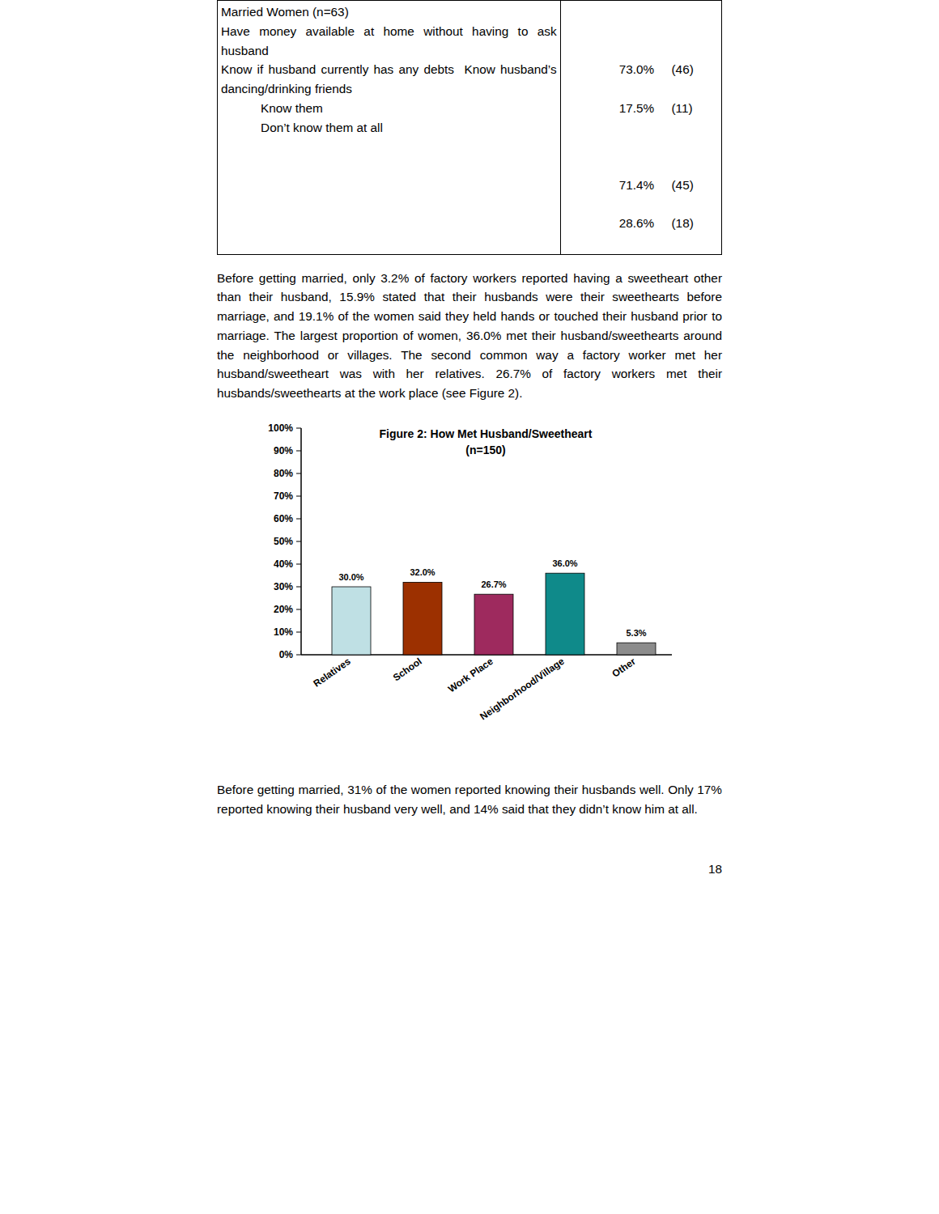| Married Women (n=63) Have money available at home without having to ask husband Know if husband currently has any debts Know husband’s dancing/drinking friends Know them Don’t know them at all | 73.0% (46) 17.5% (11) 71.4% (45) 28.6% (18) |
Before getting married, only 3.2% of factory workers reported having a sweetheart other than their husband, 15.9% stated that their husbands were their sweethearts before marriage, and 19.1% of the women said they held hands or touched their husband prior to marriage. The largest proportion of women, 36.0% met their husband/sweethearts around the neighborhood or villages. The second common way a factory worker met her husband/sweetheart was with her relatives. 26.7% of factory workers met their husbands/sweethearts at the work place (see Figure 2).
Figure 2: How Met Husband/Sweetheart (n=150) 100% 90% 80% 70% 60% 50% 40% 30% 20% 10% 0% 30.0% 32.0% 26.7% 36.0% 5.3% Relatives School Work Place Neighborhood/Village Other
Before getting married, 31% of the women reported knowing their husbands well. Only 17% reported knowing their husband very well, and 14% said that they didn’t know him at all.
18